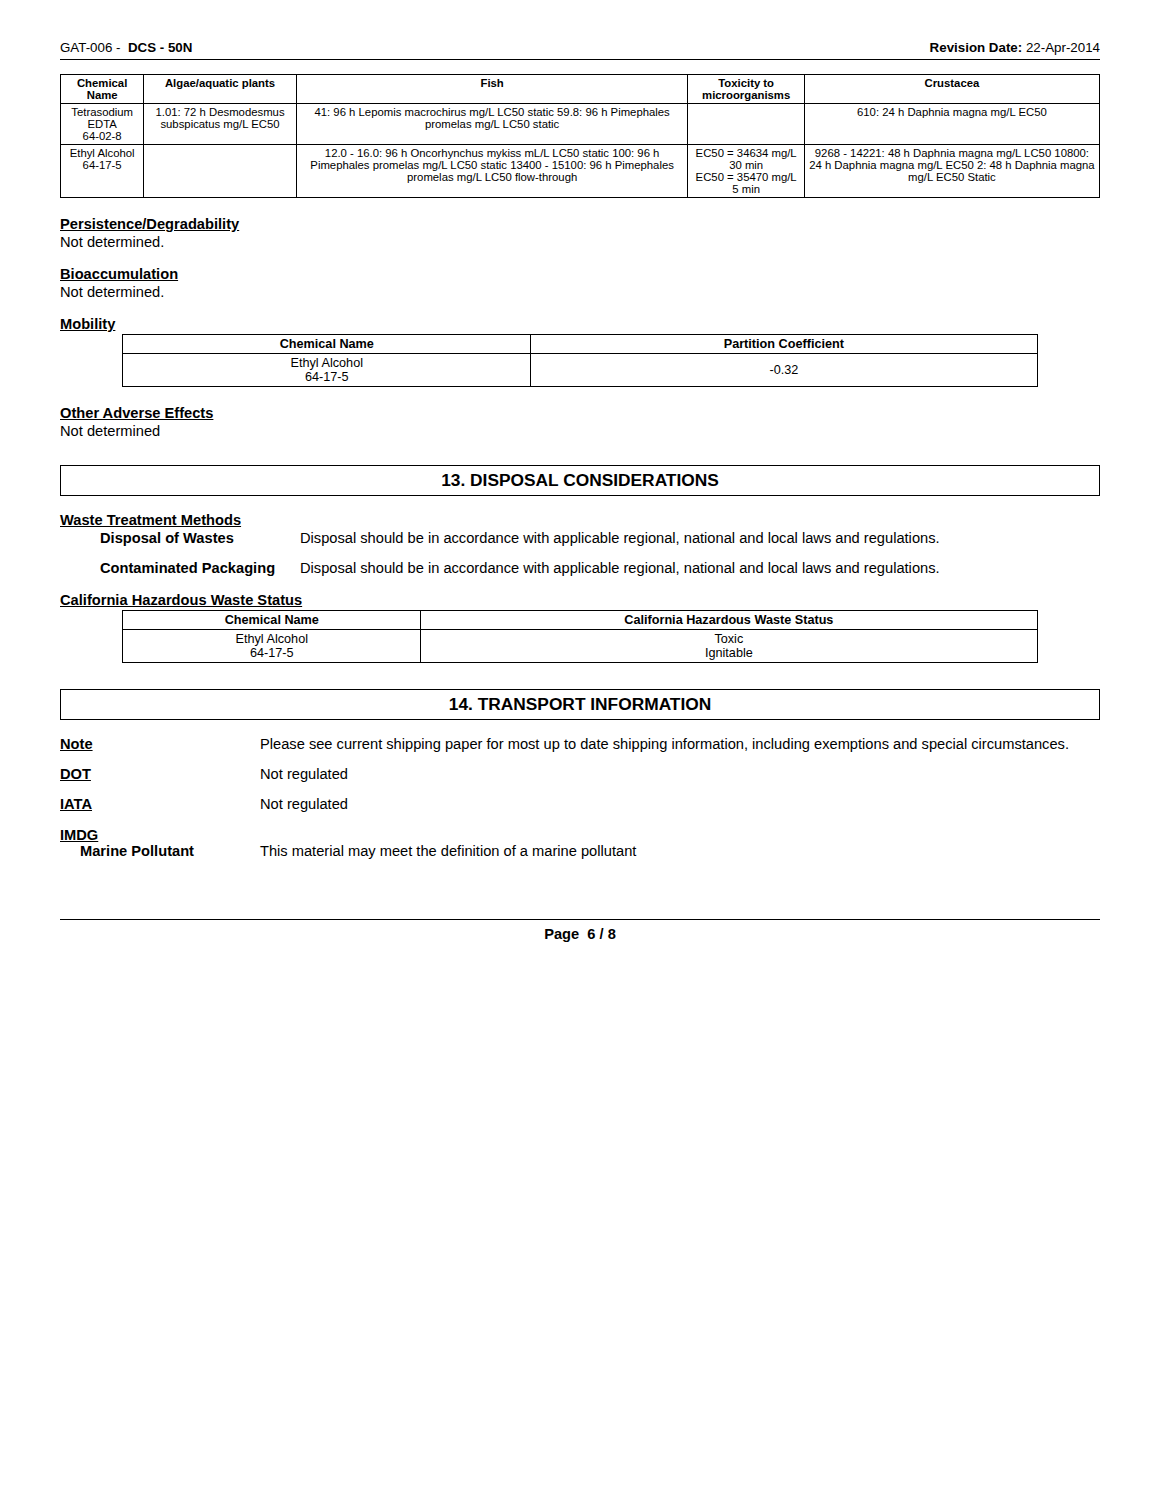GAT-006 - DCS - 50N
Revision Date: 22-Apr-2014
| Chemical Name | Algae/aquatic plants | Fish | Toxicity to microorganisms | Crustacea |
| --- | --- | --- | --- | --- |
| Tetrasodium EDTA 64-02-8 | 1.01: 72 h Desmodesmus subspicatus mg/L EC50 | 41: 96 h Lepomis macrochirus mg/L LC50 static 59.8: 96 h Pimephales promelas mg/L LC50 static | | 610: 24 h Daphnia magna mg/L EC50 |
| Ethyl Alcohol 64-17-5 | | 12.0 - 16.0: 96 h Oncorhynchus mykiss mL/L LC50 static 100: 96 h Pimephales promelas mg/L LC50 static 13400 - 15100: 96 h Pimephales promelas mg/L LC50 flow-through | EC50 = 34634 mg/L 30 min EC50 = 35470 mg/L 5 min | 9268 - 14221: 48 h Daphnia magna mg/L LC50 10800: 24 h Daphnia magna mg/L EC50 2: 48 h Daphnia magna mg/L EC50 Static |
Persistence/Degradability
Not determined.
Bioaccumulation
Not determined.
Mobility
| Chemical Name | Partition Coefficient |
| --- | --- |
| Ethyl Alcohol 64-17-5 | -0.32 |
Other Adverse Effects
Not determined
13. DISPOSAL CONSIDERATIONS
Waste Treatment Methods
Disposal of Wastes Disposal should be in accordance with applicable regional, national and local laws and regulations.
Contaminated Packaging Disposal should be in accordance with applicable regional, national and local laws and regulations.
California Hazardous Waste Status
| Chemical Name | California Hazardous Waste Status |
| --- | --- |
| Ethyl Alcohol 64-17-5 | Toxic Ignitable |
14. TRANSPORT INFORMATION
Note Please see current shipping paper for most up to date shipping information, including exemptions and special circumstances.
DOT Not regulated
IATA Not regulated
IMDG
Marine Pollutant This material may meet the definition of a marine pollutant
Page 6 / 8